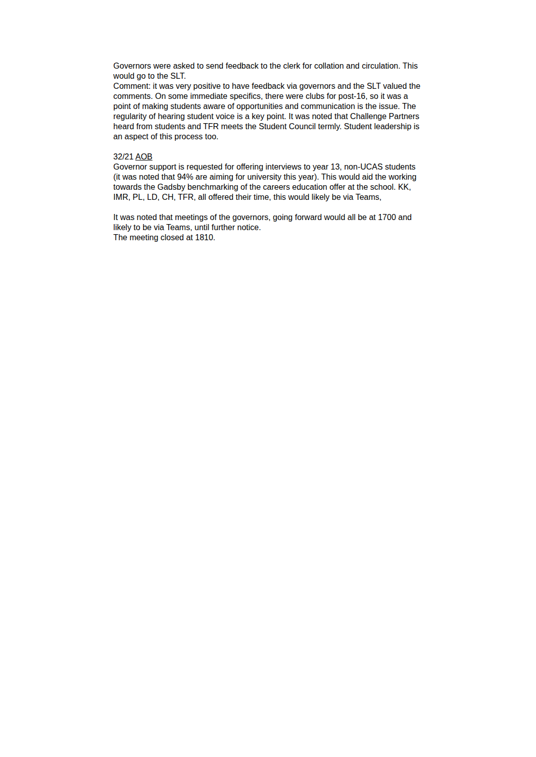Governors were asked to send feedback to the clerk for collation and circulation. This would go to the SLT.
Comment: it was very positive to have feedback via governors and the SLT valued the comments. On some immediate specifics, there were clubs for post-16, so it was a point of making students aware of opportunities and communication is the issue. The regularity of hearing student voice is a key point. It was noted that Challenge Partners heard from students and TFR meets the Student Council termly. Student leadership is an aspect of this process too.
32/21 AOB
Governor support is requested for offering interviews to year 13, non-UCAS students (it was noted that 94% are aiming for university this year). This would aid the working towards the Gadsby benchmarking of the careers education offer at the school. KK, IMR, PL, LD, CH, TFR, all offered their time, this would likely be via Teams,
It was noted that meetings of the governors, going forward would all be at 1700 and likely to be via Teams, until further notice.
The meeting closed at 1810.